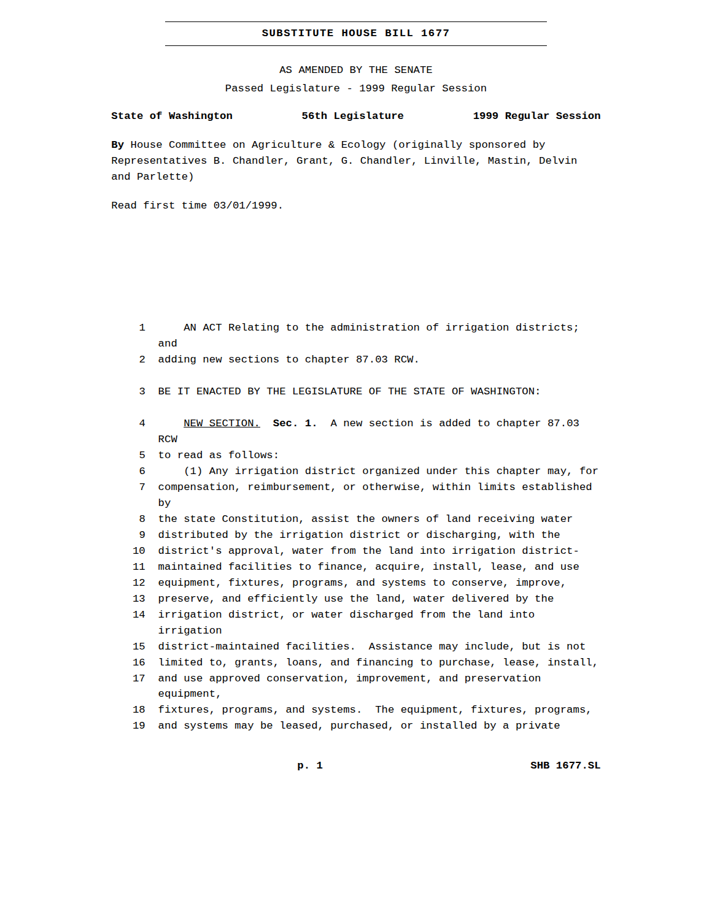SUBSTITUTE HOUSE BILL 1677
AS AMENDED BY THE SENATE
Passed Legislature - 1999 Regular Session
State of Washington 56th Legislature 1999 Regular Session
By House Committee on Agriculture & Ecology (originally sponsored by Representatives B. Chandler, Grant, G. Chandler, Linville, Mastin, Delvin and Parlette)
Read first time 03/01/1999.
1 AN ACT Relating to the administration of irrigation districts; and
2 adding new sections to chapter 87.03 RCW.
3 BE IT ENACTED BY THE LEGISLATURE OF THE STATE OF WASHINGTON:
4 NEW SECTION. Sec. 1. A new section is added to chapter 87.03 RCW
5 to read as follows:
6 (1) Any irrigation district organized under this chapter may, for
7 compensation, reimbursement, or otherwise, within limits established by
8 the state Constitution, assist the owners of land receiving water
9 distributed by the irrigation district or discharging, with the
10 district's approval, water from the land into irrigation district-
11 maintained facilities to finance, acquire, install, lease, and use
12 equipment, fixtures, programs, and systems to conserve, improve,
13 preserve, and efficiently use the land, water delivered by the
14 irrigation district, or water discharged from the land into irrigation
15 district-maintained facilities. Assistance may include, but is not
16 limited to, grants, loans, and financing to purchase, lease, install,
17 and use approved conservation, improvement, and preservation equipment,
18 fixtures, programs, and systems. The equipment, fixtures, programs,
19 and systems may be leased, purchased, or installed by a private
p. 1 SHB 1677.SL